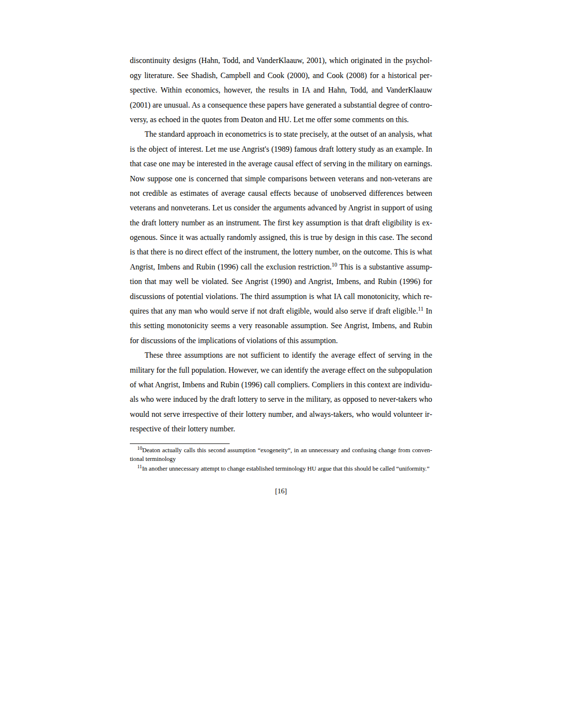discontinuity designs (Hahn, Todd, and VanderKlaauw, 2001), which originated in the psychology literature. See Shadish, Campbell and Cook (2000), and Cook (2008) for a historical perspective. Within economics, however, the results in IA and Hahn, Todd, and VanderKlaauw (2001) are unusual. As a consequence these papers have generated a substantial degree of controversy, as echoed in the quotes from Deaton and HU. Let me offer some comments on this.
The standard approach in econometrics is to state precisely, at the outset of an analysis, what is the object of interest. Let me use Angrist's (1989) famous draft lottery study as an example. In that case one may be interested in the average causal effect of serving in the military on earnings. Now suppose one is concerned that simple comparisons between veterans and non-veterans are not credible as estimates of average causal effects because of unobserved differences between veterans and nonveterans. Let us consider the arguments advanced by Angrist in support of using the draft lottery number as an instrument. The first key assumption is that draft eligibility is exogenous. Since it was actually randomly assigned, this is true by design in this case. The second is that there is no direct effect of the instrument, the lottery number, on the outcome. This is what Angrist, Imbens and Rubin (1996) call the exclusion restriction.10 This is a substantive assumption that may well be violated. See Angrist (1990) and Angrist, Imbens, and Rubin (1996) for discussions of potential violations. The third assumption is what IA call monotonicity, which requires that any man who would serve if not draft eligible, would also serve if draft eligible.11 In this setting monotonicity seems a very reasonable assumption. See Angrist, Imbens, and Rubin for discussions of the implications of violations of this assumption.
These three assumptions are not sufficient to identify the average effect of serving in the military for the full population. However, we can identify the average effect on the subpopulation of what Angrist, Imbens and Rubin (1996) call compliers. Compliers in this context are individuals who were induced by the draft lottery to serve in the military, as opposed to never-takers who would not serve irrespective of their lottery number, and always-takers, who would volunteer irrespective of their lottery number.
10Deaton actually calls this second assumption “exogeneity”, in an unnecessary and confusing change from conventional terminology
11In another unnecessary attempt to change established terminology HU argue that this should be called “uniformity.”
[16]